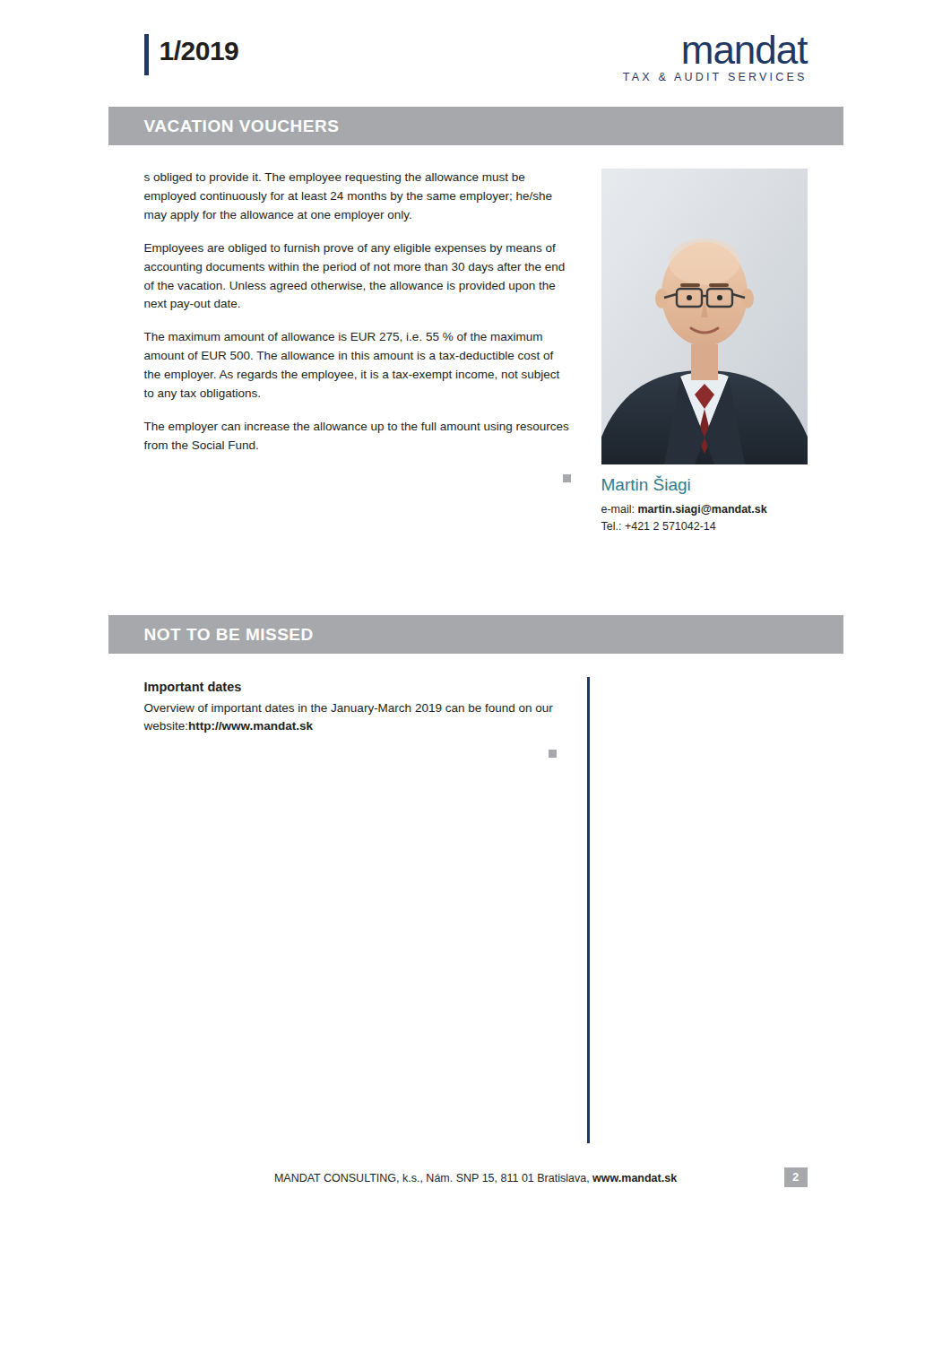1/2019
mandat
TAX & AUDIT SERVICES
VACATION VOUCHERS
s obliged to provide it. The employee requesting the allowance must be employed continuously for at least 24 months by the same employer; he/she may apply for the allowance at one employer only.
Employees are obliged to furnish prove of any eligible expenses by means of accounting documents within the period of not more than 30 days after the end of the vacation. Unless agreed otherwise, the allowance is provided upon the next pay-out date.
The maximum amount of allowance is EUR 275, i.e. 55 % of the maximum amount of EUR 500. The allowance in this amount is a tax-deductible cost of the employer. As regards the employee, it is a tax-exempt income, not subject to any tax obligations.
The employer can increase the allowance up to the full amount using resources from the Social Fund.
Martin Šiagi
e-mail: martin.siagi@mandat.sk
Tel.: +421 2 571042-14
NOT TO BE MISSED
Important dates
Overview of important dates in the January-March 2019 can be found on our website:http://www.mandat.sk
MANDAT CONSULTING, k.s., Nám. SNP 15, 811 01 Bratislava, www.mandat.sk
2